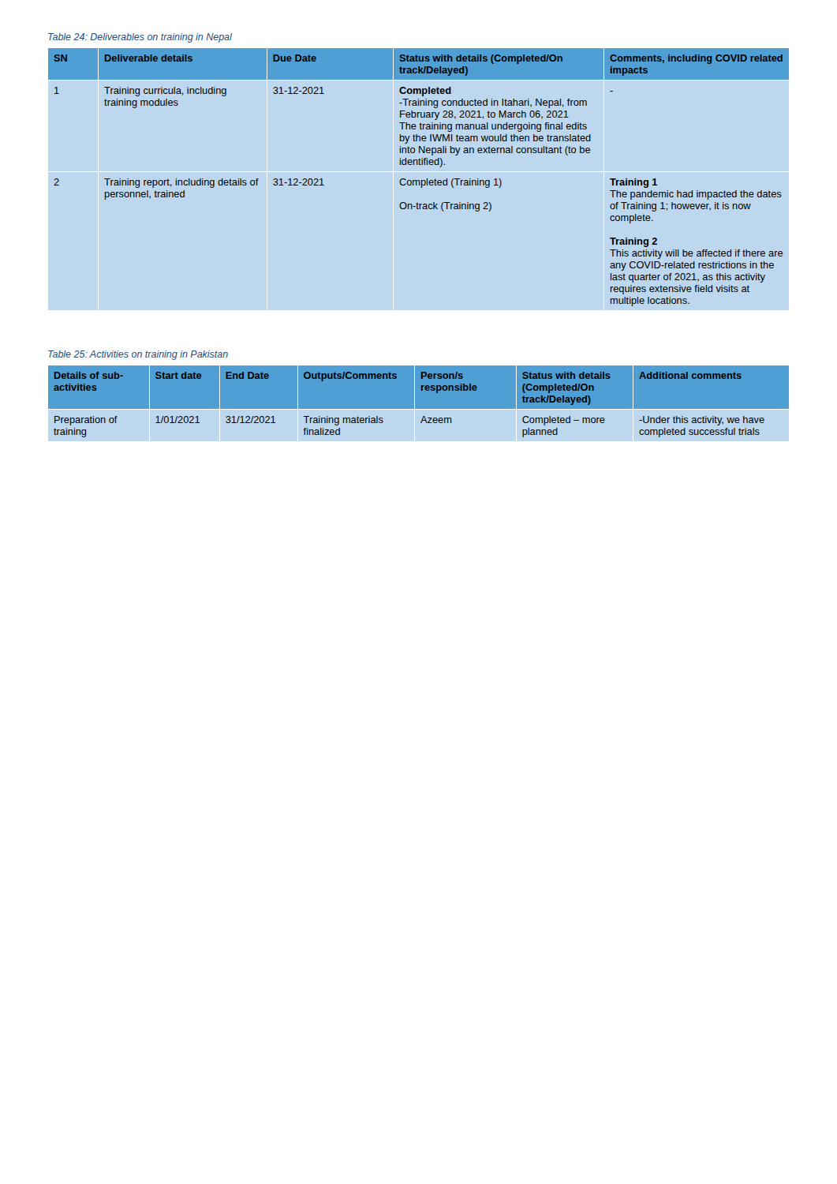Table 24: Deliverables on training in Nepal
| SN | Deliverable details | Due Date | Status with details (Completed/On track/Delayed) | Comments, including COVID related impacts |
| --- | --- | --- | --- | --- |
| 1 | Training curricula, including training modules | 31-12-2021 | Completed -Training conducted in Itahari, Nepal, from February 28, 2021, to March 06, 2021 The training manual undergoing final edits by the IWMI team would then be translated into Nepali by an external consultant (to be identified). | - |
| 2 | Training report, including details of personnel, trained | 31-12-2021 | Completed (Training 1) On-track (Training 2) | Training 1 The pandemic had impacted the dates of Training 1; however, it is now complete. Training 2 This activity will be affected if there are any COVID-related restrictions in the last quarter of 2021, as this activity requires extensive field visits at multiple locations. |
Table 25: Activities on training in Pakistan
| Details of sub-activities | Start date | End Date | Outputs/Comments | Person/s responsible | Status with details (Completed/On track/Delayed) | Additional comments |
| --- | --- | --- | --- | --- | --- | --- |
| Preparation of training | 1/01/2021 | 31/12/2021 | Training materials finalized | Azeem | Completed – more planned | -Under this activity, we have completed successful trials |